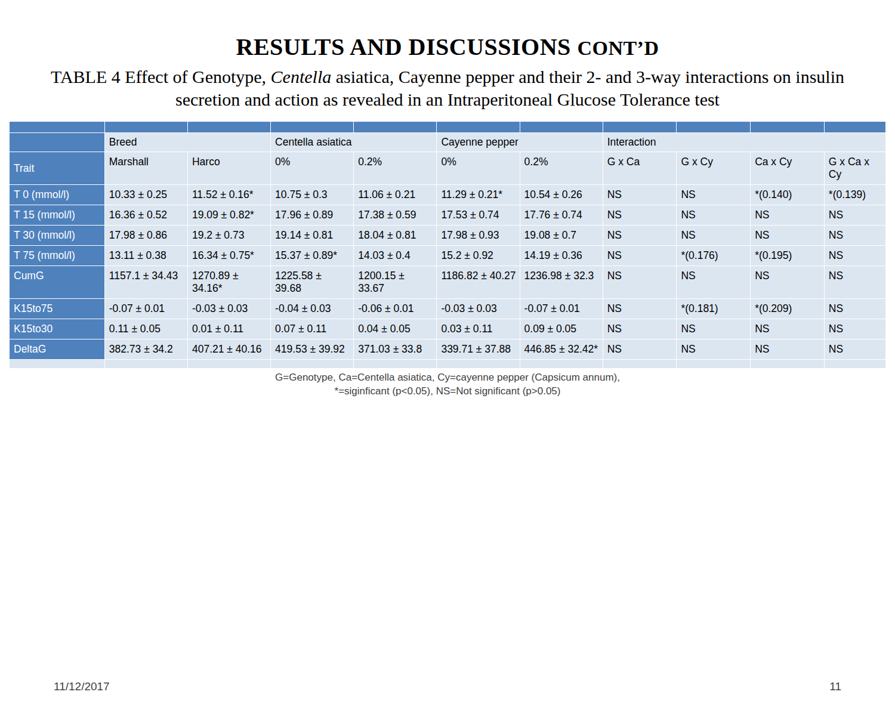RESULTS AND DISCUSSIONS CONT’D
TABLE 4 Effect of Genotype, Centella asiatica, Cayenne pepper and their 2- and 3-way interactions on insulin secretion and action as revealed in an Intraperitoneal Glucose Tolerance test
| | Breed | Centella asiatica | Cayenne pepper | Interaction |
| Trait | Marshall | Harco | 0% | 0.2% | 0% | 0.2% | G x Ca | G x Cy | Ca x Cy | G x Ca x Cy |
| T 0 (mmol/l) | 10.33 ± 0.25 | 11.52 ± 0.16* | 10.75 ± 0.3 | 11.06 ± 0.21 | 11.29 ± 0.21* | 10.54 ± 0.26 | NS | NS | *(0.140) | *(0.139) |
| T 15 (mmol/l) | 16.36 ± 0.52 | 19.09 ± 0.82* | 17.96 ± 0.89 | 17.38 ± 0.59 | 17.53 ± 0.74 | 17.76 ± 0.74 | NS | NS | NS | NS |
| T 30 (mmol/l) | 17.98 ± 0.86 | 19.2 ± 0.73 | 19.14 ± 0.81 | 18.04 ± 0.81 | 17.98 ± 0.93 | 19.08 ± 0.7 | NS | NS | NS | NS |
| T 75 (mmol/l) | 13.11 ± 0.38 | 16.34 ± 0.75* | 15.37 ± 0.89* | 14.03 ± 0.4 | 15.2 ± 0.92 | 14.19 ± 0.36 | NS | *(0.176) | *(0.195) | NS |
| CumG | 1157.1 ± 34.43 | 1270.89 ± 34.16* | 1225.58 ± 39.68 | 1200.15 ± 33.67 | 1186.82 ± 40.27 | 1236.98 ± 32.3 | NS | NS | NS | NS |
| K15to75 | -0.07 ± 0.01 | -0.03 ± 0.03 | -0.04 ± 0.03 | -0.06 ± 0.01 | -0.03 ± 0.03 | -0.07 ± 0.01 | NS | *(0.181) | *(0.209) | NS |
| K15to30 | 0.11 ± 0.05 | 0.01 ± 0.11 | 0.07 ± 0.11 | 0.04 ± 0.05 | 0.03 ± 0.11 | 0.09 ± 0.05 | NS | NS | NS | NS |
| DeltaG | 382.73 ± 34.2 | 407.21 ± 40.16 | 419.53 ± 39.92 | 371.03 ± 33.8 | 339.71 ± 37.88 | 446.85 ± 32.42* | NS | NS | NS | NS |
G=Genotype, Ca=Centella asiatica, Cy=cayenne pepper (Capsicum annum),
*=siginficant (p<0.05), NS=Not significant (p>0.05)
11/12/2017 11